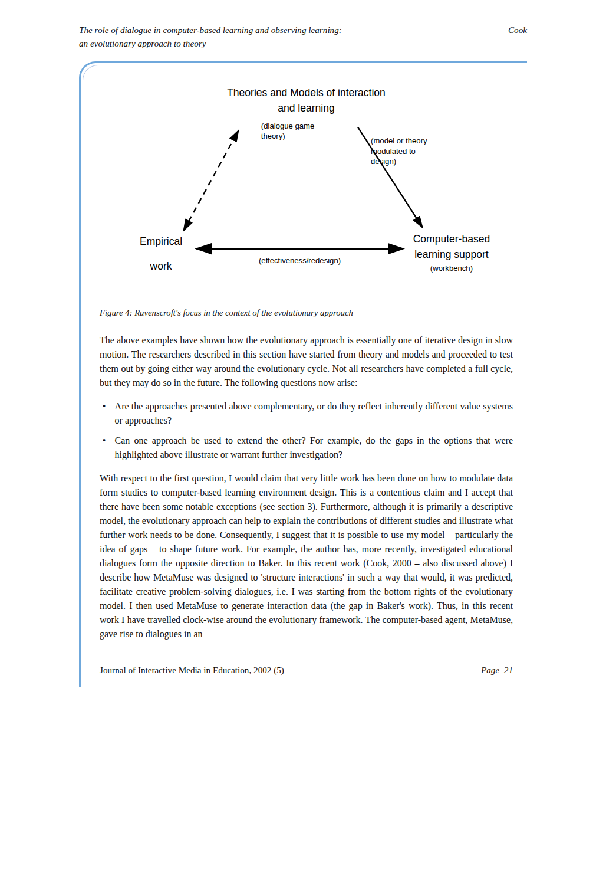The role of dialogue in computer-based learning and observing learning:
an evolutionary approach to theory
Cook
Theories and Models of interaction and learning (dialogue game theory) (model or theory modulated to design) (effectiveness/redesign) Empirical work Computer-based learning support (workbench)
Figure 4: Ravenscroft's focus in the context of the evolutionary approach
The above examples have shown how the evolutionary approach is essentially one of iterative design in slow motion. The researchers described in this section have started from theory and models and proceeded to test them out by going either way around the evolutionary cycle. Not all researchers have completed a full cycle, but they may do so in the future. The following questions now arise:
Are the approaches presented above complementary, or do they reflect inherently different value systems or approaches?
Can one approach be used to extend the other? For example, do the gaps in the options that were highlighted above illustrate or warrant further investigation?
With respect to the first question, I would claim that very little work has been done on how to modulate data form studies to computer-based learning environment design. This is a contentious claim and I accept that there have been some notable exceptions (see section 3). Furthermore, although it is primarily a descriptive model, the evolutionary approach can help to explain the contributions of different studies and illustrate what further work needs to be done. Consequently, I suggest that it is possible to use my model – particularly the idea of gaps – to shape future work. For example, the author has, more recently, investigated educational dialogues form the opposite direction to Baker. In this recent work (Cook, 2000 – also discussed above) I describe how MetaMuse was designed to 'structure interactions' in such a way that would, it was predicted, facilitate creative problem-solving dialogues, i.e. I was starting from the bottom rights of the evolutionary model. I then used MetaMuse to generate interaction data (the gap in Baker's work). Thus, in this recent work I have travelled clock-wise around the evolutionary framework. The computer-based agent, MetaMuse, gave rise to dialogues in an
Journal of Interactive Media in Education, 2002 (5)
Page 21